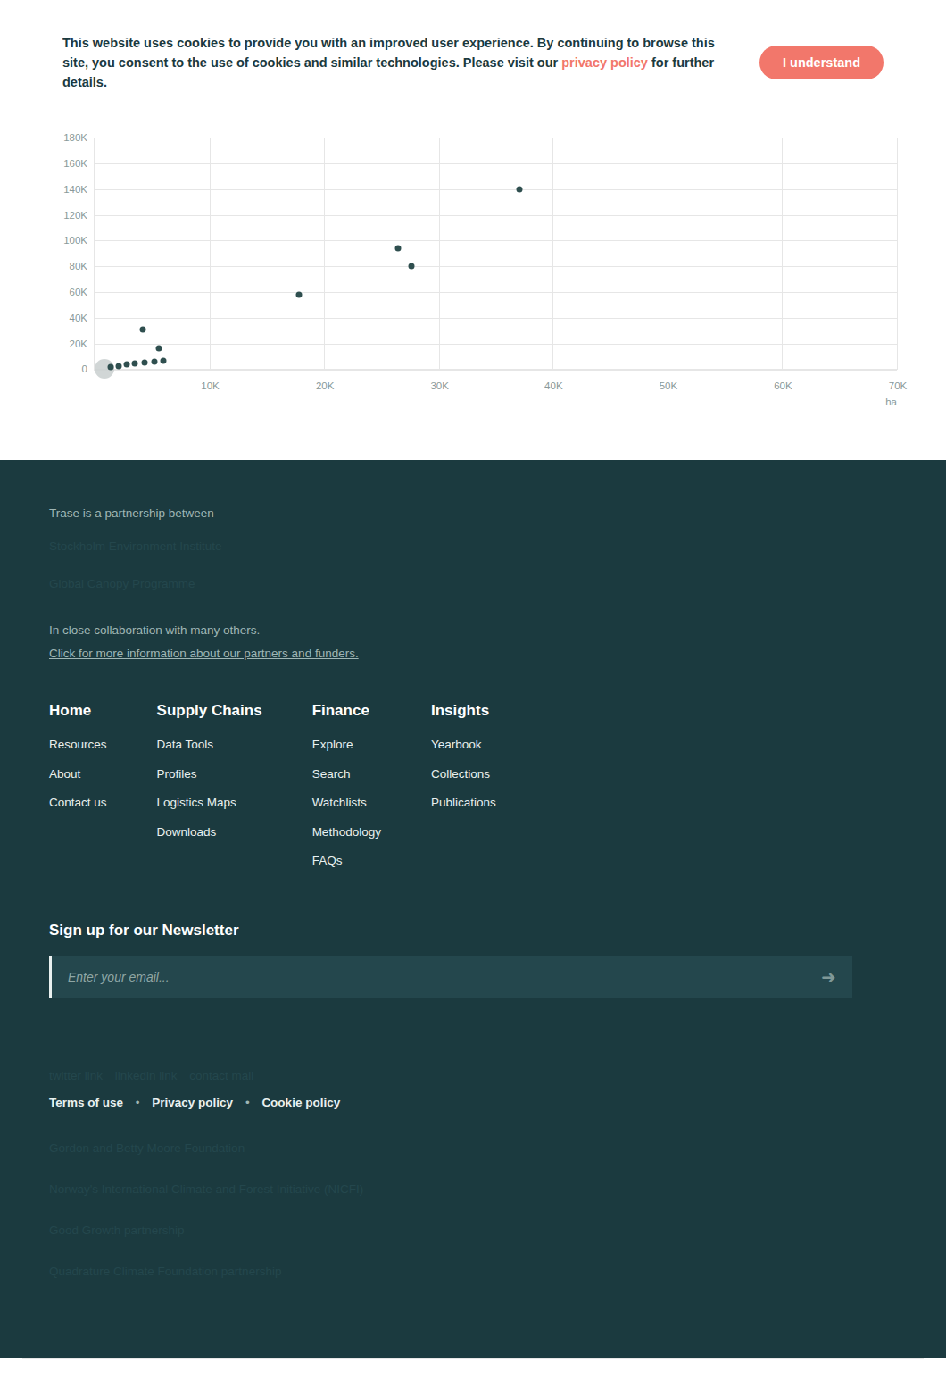This website uses cookies to provide you with an improved user experience. By continuing to browse this site, you consent to the use of cookies and similar technologies. Please visit our privacy policy for further details.
I understand
180K
160K
140K
120K
100K
80K
60K
40K
20K
0
10K
20K
30K
40K
50K
60K
70K
ha
Trase is a partnership between
Stockholm Environment Institute Global Canopy Programme
In close collaboration with many others.
Click for more information about our partners and funders.
Home
Resources
About
Contact us
Supply Chains
Data Tools
Profiles
Logistics Maps
Downloads
Finance
Explore
Search
Watchlists
Methodology
FAQs
Insights
Yearbook
Collections
Publications
Sign up for our Newsletter
➜
twitter link linkedin link contact mail
Terms of use • Privacy policy • Cookie policy
Gordon and Betty Moore Foundation Norway's International Climate and Forest Initiative (NICFI) Good Growth partnership Quadrature Climate Foundation partnership